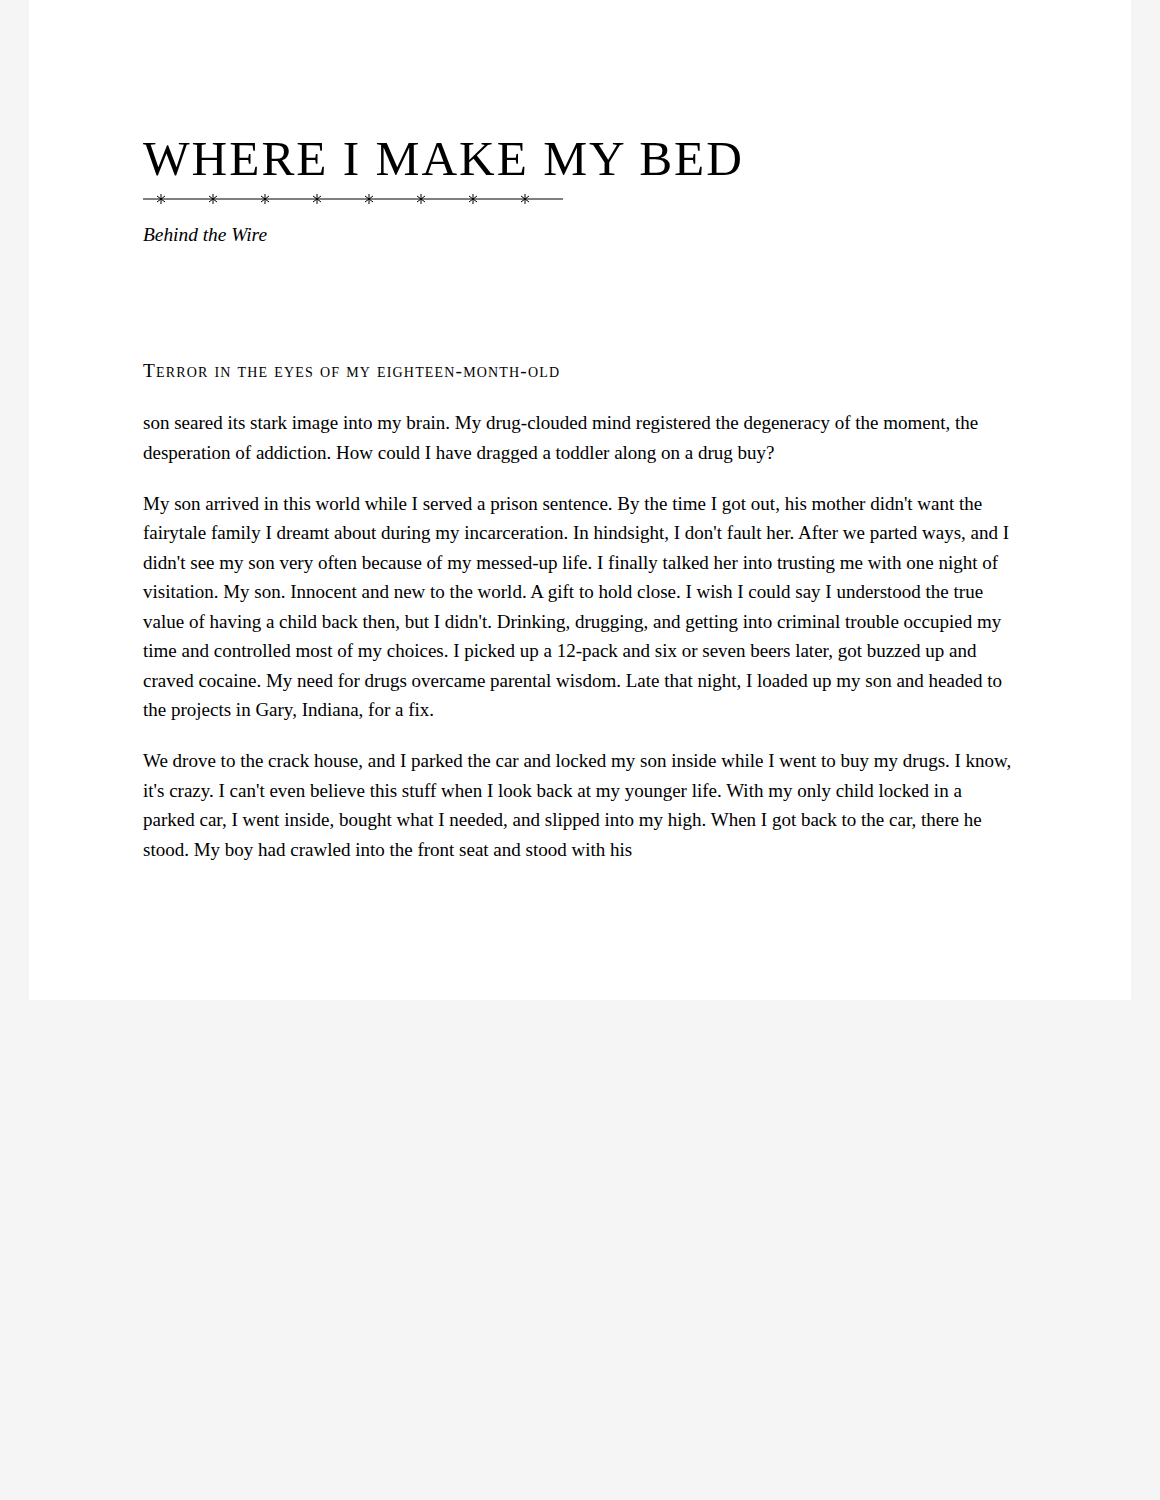WHERE I MAKE MY BED
Behind the Wire
Terror in the eyes of my eighteen-month-old
son seared its stark image into my brain. My drug-clouded mind registered the degeneracy of the moment, the desperation of addiction. How could I have dragged a toddler along on a drug buy?
My son arrived in this world while I served a prison sentence. By the time I got out, his mother didn't want the fairytale family I dreamt about during my incarceration. In hindsight, I don't fault her. After we parted ways, and I didn't see my son very often because of my messed-up life. I finally talked her into trusting me with one night of visitation. My son. Innocent and new to the world. A gift to hold close. I wish I could say I understood the true value of having a child back then, but I didn't. Drinking, drugging, and getting into criminal trouble occupied my time and controlled most of my choices. I picked up a 12-pack and six or seven beers later, got buzzed up and craved cocaine. My need for drugs overcame parental wisdom. Late that night, I loaded up my son and headed to the projects in Gary, Indiana, for a fix.
We drove to the crack house, and I parked the car and locked my son inside while I went to buy my drugs. I know, it's crazy. I can't even believe this stuff when I look back at my younger life. With my only child locked in a parked car, I went inside, bought what I needed, and slipped into my high. When I got back to the car, there he stood. My boy had crawled into the front seat and stood with his